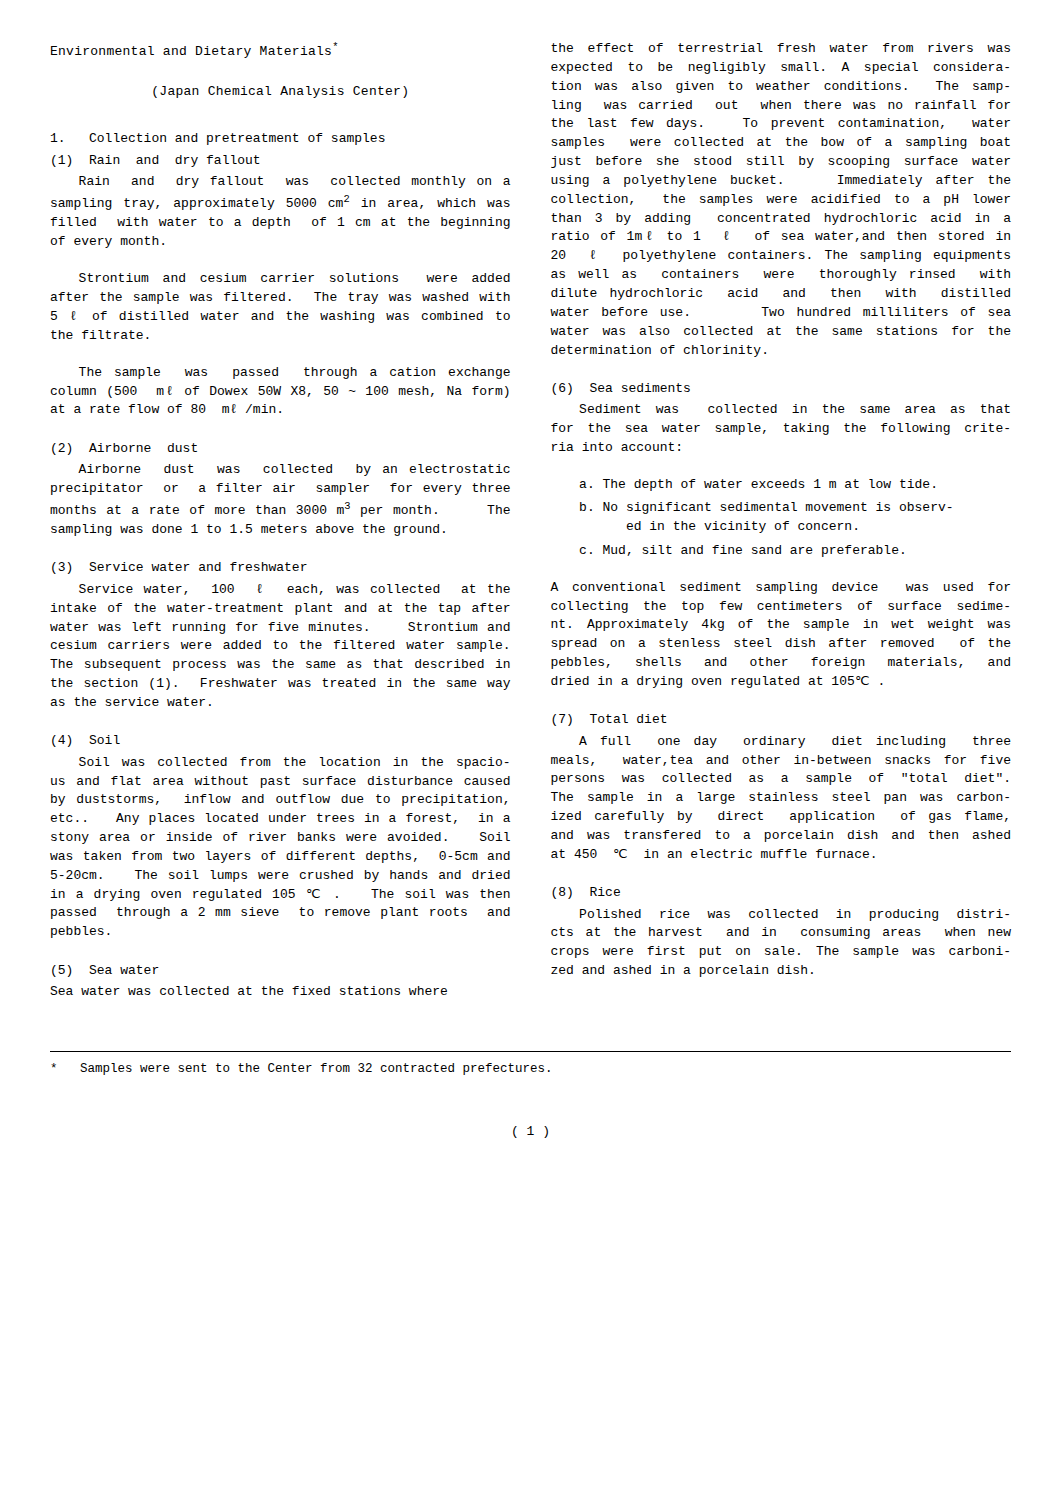Environmental and Dietary Materials*
(Japan Chemical Analysis Center)
1. Collection and pretreatment of samples
(1) Rain and dry fallout
Rain and dry fallout was collected monthly on a sampling tray, approximately 5000 cm2 in area, which was filled with water to a depth of 1 cm at the beginning of every month.
Strontium and cesium carrier solutions were added after the sample was filtered. The tray was washed with 5 ℓ of distilled water and the washing was combined to the filtrate.
The sample was passed through a cation exchange column (500 mℓ of Dowex 50W X8, 50 ~ 100 mesh, Na form) at a rate flow of 80 mℓ /min.
(2) Airborne dust
Airborne dust was collected by an electrostatic precipitator or a filter air sampler for every three months at a rate of more than 3000 m3 per month. The sampling was done 1 to 1.5 meters above the ground.
(3) Service water and freshwater
Service water, 100 ℓ each, was collected at the intake of the water-treatment plant and at the tap after water was left running for five minutes. Strontium and cesium carriers were added to the filtered water sample. The subsequent process was the same as that described in the section (1). Freshwater was treated in the same way as the service water.
(4) Soil
Soil was collected from the location in the spacio- us and flat area without past surface disturbance caused by duststorms, inflow and outflow due to precipitation, etc.. Any places located under trees in a forest, in a stony area or inside of river banks were avoided. Soil was taken from two layers of different depths, 0-5cm and 5-20cm. The soil lumps were crushed by hands and dried in a drying oven regulated 105 ℃ . The soil was then passed through a 2 mm sieve to remove plant roots and pebbles.
(5) Sea water
Sea water was collected at the fixed stations where
the effect of terrestrial fresh water from rivers was expected to be negligibly small. A special considera- tion was also given to weather conditions. The samp- ling was carried out when there was no rainfall for the last few days. To prevent contamination, water samples were collected at the bow of a sampling boat just before she stood still by scooping surface water using a polyethylene bucket. Immediately after the collection, the samples were acidified to a pH lower than 3 by adding concentrated hydrochloric acid in a ratio of 1mℓ to 1 ℓ of sea water,and then stored in 20 ℓ polyethylene containers. The sampling equipments as well as containers were thoroughly rinsed with dilute hydrochloric acid and then with distilled water before use. Two hundred milliliters of sea water was also collected at the same stations for the determination of chlorinity.
(6) Sea sediments
Sediment was collected in the same area as that for the sea water sample, taking the following crite- ria into account:
a. The depth of water exceeds 1 m at low tide.
b. No significant sedimental movement is observ-
ed in the vicinity of concern.
c. Mud, silt and fine sand are preferable.
A conventional sediment sampling device was used for collecting the top few centimeters of surface sedime- nt. Approximately 4kg of the sample in wet weight was spread on a stenless steel dish after removed of the pebbles, shells and other foreign materials, and dried in a drying oven regulated at 105℃ .
(7) Total diet
A full one day ordinary diet including three meals, water,tea and other in-between snacks for five persons was collected as a sample of "total diet". The sample in a large stainless steel pan was carbon- ized carefully by direct application of gas flame, and was transfered to a porcelain dish and then ashed at 450 ℃ in an electric muffle furnace.
(8) Rice
Polished rice was collected in producing distri- cts at the harvest and in consuming areas when new crops were first put on sale. The sample was carboni- zed and ashed in a porcelain dish.
* Samples were sent to the Center from 32 contracted prefectures.
( 1 )